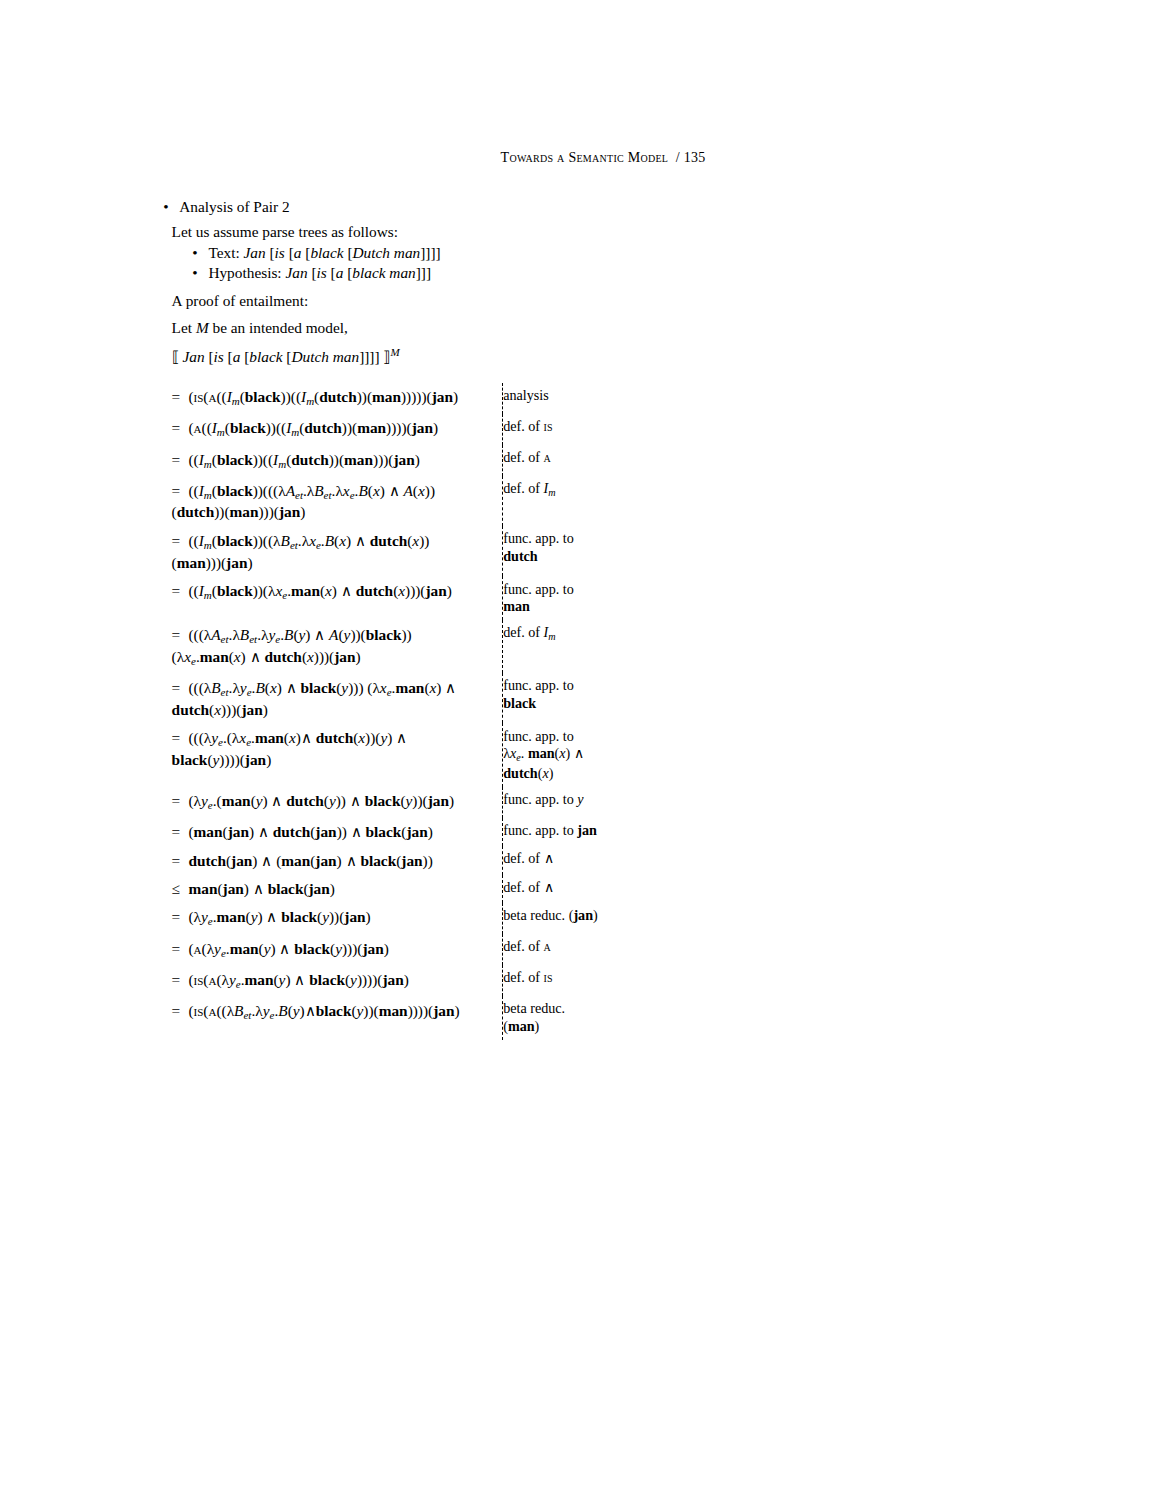Towards a Semantic Model / 135
•
Analysis of Pair 2
Let us assume parse trees as follows:
•
Text: Jan [is [a [black [Dutch man]]]]
•
Hypothesis: Jan [is [a [black man]]]
A proof of entailment:
Let M be an intended model,
⟦ Jan [is [a [black [Dutch man]]]] ⟧M
| = ( is ( a (( I m ( black ))(( I m ( dutch ))( man )))))( jan ) | analysis |
| = ( a (( I m ( black ))(( I m ( dutch ))( man ))))( jan ) | def. of is |
| = (( I m ( black ))(( I m ( dutch ))( man )))( jan ) | def. of a |
| = (( I m ( black ))(((λ A et .λ B et .λ x e . B ( x ) ∧ A ( x )) ( dutch ))( man )))( jan ) | def. of I m |
| = (( I m ( black ))((λ B et .λ x e . B ( x ) ∧ dutch ( x )) ( man )))( jan ) | func. app. to dutch |
| = (( I m ( black ))(λ x e . man ( x ) ∧ dutch ( x )))( jan ) | func. app. to man |
| = (((λ A et .λ B et .λ y e . B ( y ) ∧ A ( y ))( black )) (λ x e . man ( x ) ∧ dutch ( x )))( jan ) | def. of I m |
| = (((λ B et .λ y e . B ( x ) ∧ black ( y ))) (λ x e . man ( x ) ∧ dutch ( x )))( jan ) | func. app. to black |
| = (((λ y e .(λ x e . man ( x )∧ dutch ( x ))( y ) ∧ black ( y ))))( jan ) | func. app. to λ x e . man ( x ) ∧ dutch ( x ) |
| = (λ y e .( man ( y ) ∧ dutch ( y )) ∧ black ( y ))( jan ) | func. app. to y |
| = ( man ( jan ) ∧ dutch ( jan )) ∧ black ( jan ) | func. app. to jan |
| = dutch ( jan ) ∧ ( man ( jan ) ∧ black ( jan )) | def. of ∧ |
| ≤ man ( jan ) ∧ black ( jan ) | def. of ∧ |
| = (λ y e . man ( y ) ∧ black ( y ))( jan ) | beta reduc. ( jan ) |
| = ( a (λ y e . man ( y ) ∧ black ( y )))( jan ) | def. of a |
| = ( is ( a (λ y e . man ( y ) ∧ black ( y ))))( jan ) | def. of is |
| = ( is ( a ((λ B et .λ y e . B ( y )∧ black ( y ))( man ))))( jan ) | beta reduc. ( man ) |